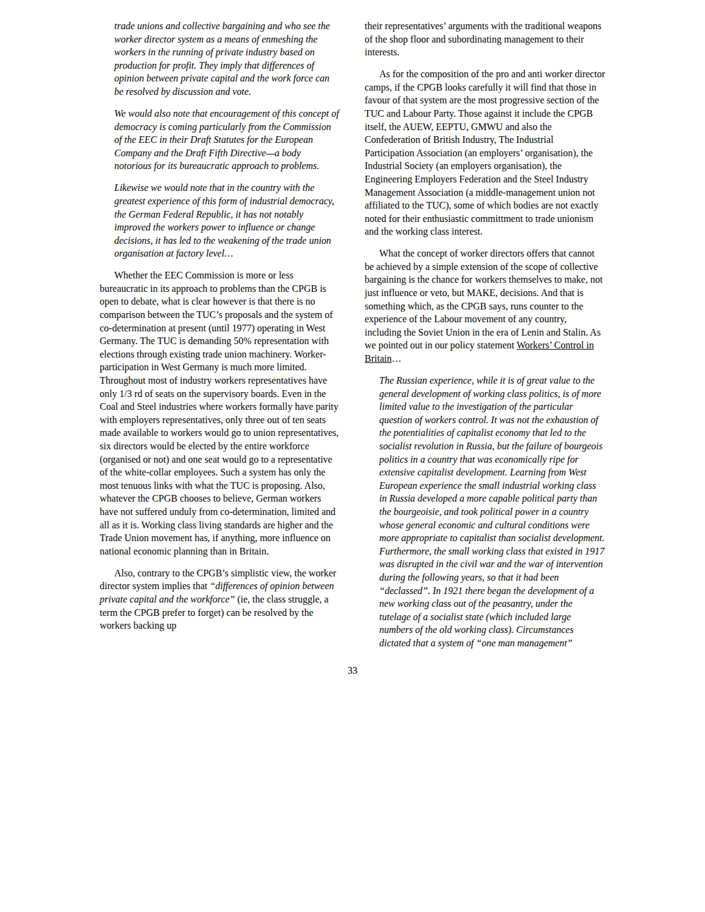trade unions and collective bargaining and who see the worker director system as a means of enmeshing the workers in the running of private industry based on production for profit. They imply that differences of opinion between private capital and the work force can be resolved by discussion and vote.
We would also note that encouragement of this concept of democracy is coming particularly from the Commission of the EEC in their Draft Statutes for the European Company and the Draft Fifth Directive—a body notorious for its bureaucratic approach to problems.
Likewise we would note that in the country with the greatest experience of this form of industrial democracy, the German Federal Republic, it has not notably improved the workers power to influence or change decisions, it has led to the weakening of the trade union organisation at factory level…
Whether the EEC Commission is more or less bureaucratic in its approach to problems than the CPGB is open to debate, what is clear however is that there is no comparison between the TUC’s proposals and the system of co-determination at present (until 1977) operating in West Germany. The TUC is demanding 50% representation with elections through existing trade union machinery. Worker-participation in West Germany is much more limited. Throughout most of industry workers representatives have only 1/3 rd of seats on the supervisory boards. Even in the Coal and Steel industries where workers formally have parity with employers representatives, only three out of ten seats made available to workers would go to union representatives, six directors would be elected by the entire workforce (organised or not) and one seat would go to a representative of the white-collar employees. Such a system has only the most tenuous links with what the TUC is proposing. Also, whatever the CPGB chooses to believe, German workers have not suffered unduly from co-determination, limited and all as it is. Working class living standards are higher and the Trade Union movement has, if anything, more influence on national economic planning than in Britain.
Also, contrary to the CPGB’s simplistic view, the worker director system implies that “differences of opinion between private capital and the workforce” (ie, the class struggle, a term the CPGB prefer to forget) can be resolved by the workers backing up
their representatives’ arguments with the traditional weapons of the shop floor and subordinating management to their interests.
As for the composition of the pro and anti worker director camps, if the CPGB looks carefully it will find that those in favour of that system are the most progressive section of the TUC and Labour Party. Those against it include the CPGB itself, the AUEW, EEPTU, GMWU and also the Confederation of British Industry, The Industrial Participation Association (an employers’ organisation), the Industrial Society (an employers organisation), the Engineering Employers Federation and the Steel Industry Management Association (a middle-management union not affiliated to the TUC), some of which bodies are not exactly noted for their enthusiastic committment to trade unionism and the working class interest.
What the concept of worker directors offers that cannot be achieved by a simple extension of the scope of collective bargaining is the chance for workers themselves to make, not just influence or veto, but MAKE, decisions. And that is something which, as the CPGB says, runs counter to the experience of the Labour movement of any country, including the Soviet Union in the era of Lenin and Stalin. As we pointed out in our policy statement Workers’ Control in Britain…
The Russian experience, while it is of great value to the general development of working class politics, is of more limited value to the investigation of the particular question of workers control. It was not the exhaustion of the potentialities of capitalist economy that led to the socialist revolution in Russia, but the failure of bourgeois politics in a country that was economically ripe for extensive capitalist development. Learning from West European experience the small industrial working class in Russia developed a more capable political party than the bourgeoisie, and took political power in a country whose general economic and cultural conditions were more appropriate to capitalist than socialist development. Furthermore, the small working class that existed in 1917 was disrupted in the civil war and the war of intervention during the following years, so that it had been “declassed”. In 1921 there began the development of a new working class out of the peasantry, under the tutelage of a socialist state (which included large numbers of the old working class). Circumstances dictated that a system of “one man management”
33